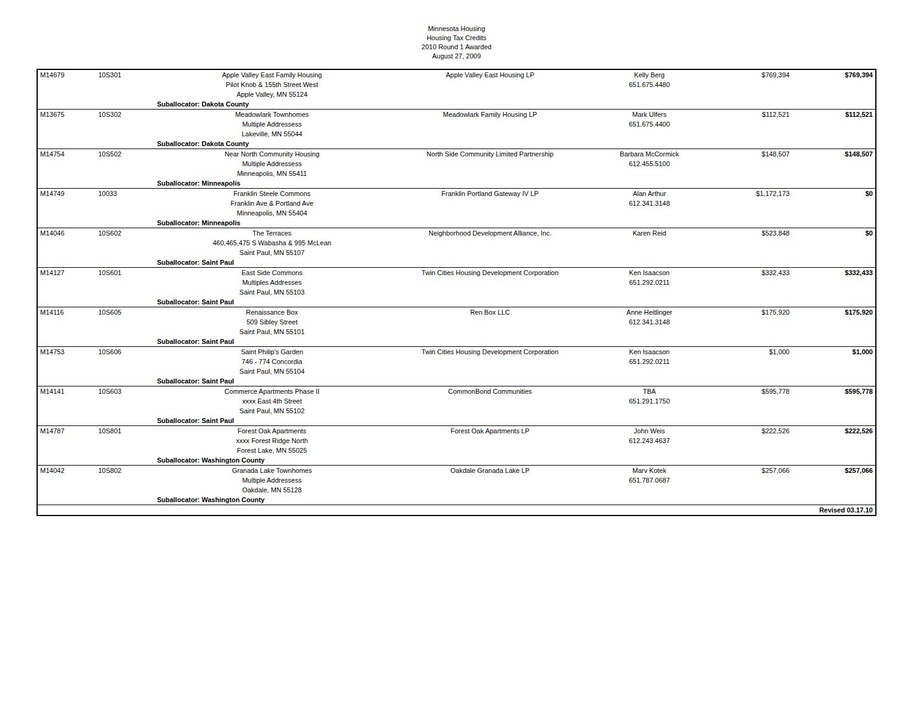Minnesota Housing
Housing Tax Credits
2010 Round 1 Awarded
August 27, 2009
| M14679 | 10S301 | Apple Valley East Family Housing | Apple Valley East Housing LP | Kelly Berg | $769,394 | $769,394 |
| | | Pilot Knob & 155th Street West | | 651.675.4480 | | |
| | | Apple Valley, MN 55124 | | | | |
| | | Suballocator: Dakota County | | | | |
| M13675 | 10S302 | Meadowlark Townhomes | Meadowlark Family Housing LP | Mark Ulfers | $112,521 | $112,521 |
| | | Multiple Addressess | | 651.675.4400 | | |
| | | Lakeville, MN 55044 | | | | |
| | | Suballocator: Dakota County | | | | |
| M14754 | 10S502 | Near North Community Housing | North Side Community Limited Partnership | Barbara McCormick | $148,507 | $148,507 |
| | | Multiple Addressess | | 612.455.5100 | | |
| | | Minneapolis, MN 55411 | | | | |
| | | Suballocator: Minneapolis | | | | |
| M14749 | 10033 | Franklin Steele Commons | Franklin Portland Gateway IV LP | Alan Arthur | $1,172,173 | $0 |
| | | Franklin Ave & Portland Ave | | 612.341.3148 | | |
| | | Minneapolis, MN 55404 | | | | |
| | | Suballocator: Minneapolis | | | | |
| M14046 | 10S602 | The Terraces | Neighborhood Development Alliance, Inc. | Karen Reid | $523,848 | $0 |
| | | 460,465,475 S Wabasha & 995 McLean | | | | |
| | | Saint Paul, MN 55107 | | | | |
| | | Suballocator: Saint Paul | | | | |
| M14127 | 10S601 | East Side Commons | Twin Cities Housing Development Corporation | Ken Isaacson | $332,433 | $332,433 |
| | | Multiples Addresses | | 651.292.0211 | | |
| | | Saint Paul, MN 55103 | | | | |
| | | Suballocator: Saint Paul | | | | |
| M14116 | 10S605 | Renaissance Box | Ren Box LLC | Anne Heitlinger | $175,920 | $175,920 |
| | | 509 Sibley Street | | 612.341.3148 | | |
| | | Saint Paul, MN 55101 | | | | |
| | | Suballocator: Saint Paul | | | | |
| M14753 | 10S606 | Saint Philip's Garden | Twin Cities Housing Development Corporation | Ken Isaacson | $1,000 | $1,000 |
| | | 746 - 774 Concordia | | 651.292.0211 | | |
| | | Saint Paul, MN 55104 | | | | |
| | | Suballocator: Saint Paul | | | | |
| M14141 | 10S603 | Commerce Apartments Phase II | CommonBond Communities | TBA | $595,778 | $595,778 |
| | | xxxx East 4th Street | | 651.291.1750 | | |
| | | Saint Paul, MN 55102 | | | | |
| | | Suballocator: Saint Paul | | | | |
| M14787 | 10S801 | Forest Oak Apartments | Forest Oak Apartments LP | John Weis | $222,526 | $222,526 |
| | | xxxx Forest Ridge North | | 612.243.4637 | | |
| | | Forest Lake, MN 55025 | | | | |
| | | Suballocator: Washington County | | | | |
| M14042 | 10S802 | Granada Lake Townhomes | Oakdale Granada Lake LP | Marv Kotek | $257,066 | $257,066 |
| | | Multiple Addressess | | 651.787.0687 | | |
| | | Oakdale, MN 55128 | | | | |
| | | Suballocator: Washington County | | | | |
| Revised 03.17.10 |